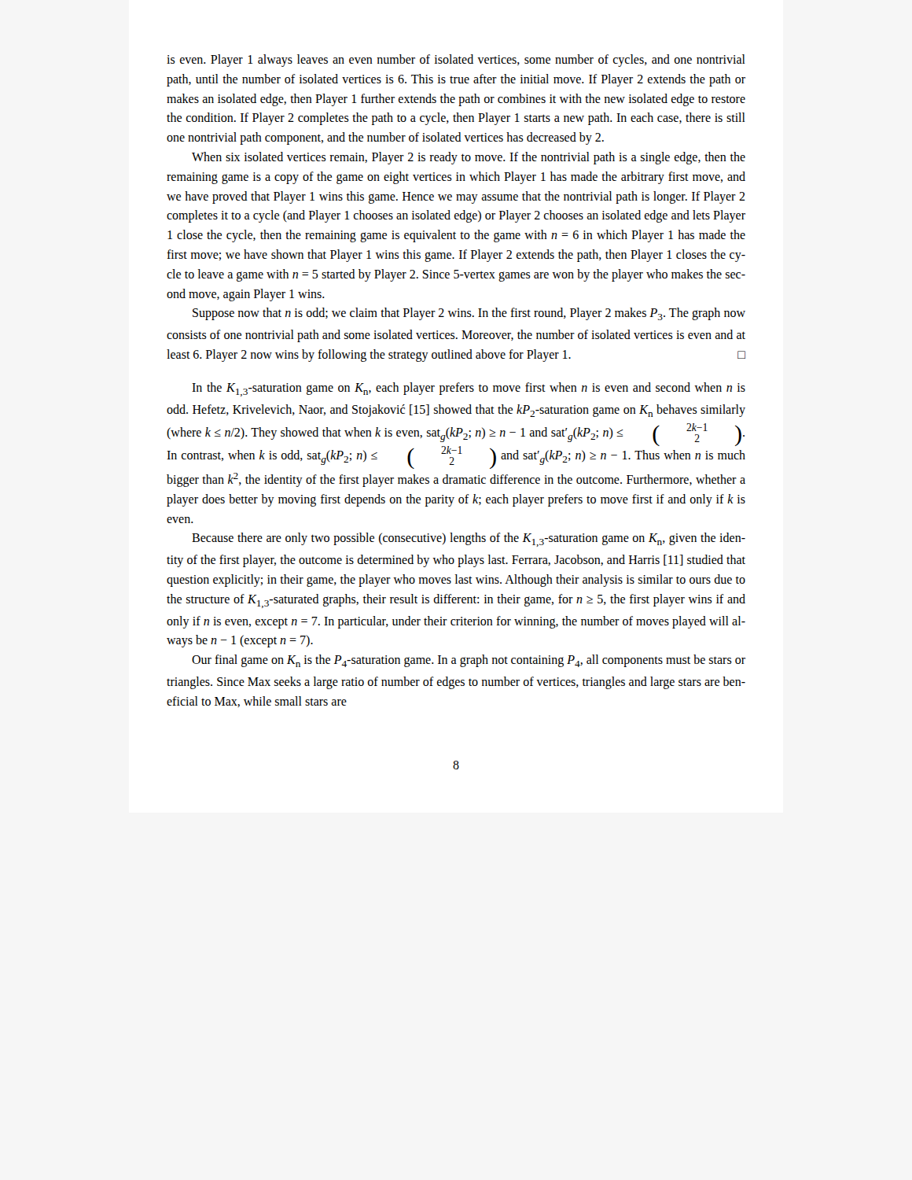is even. Player 1 always leaves an even number of isolated vertices, some number of cycles, and one nontrivial path, until the number of isolated vertices is 6. This is true after the initial move. If Player 2 extends the path or makes an isolated edge, then Player 1 further extends the path or combines it with the new isolated edge to restore the condition. If Player 2 completes the path to a cycle, then Player 1 starts a new path. In each case, there is still one nontrivial path component, and the number of isolated vertices has decreased by 2.
When six isolated vertices remain, Player 2 is ready to move. If the nontrivial path is a single edge, then the remaining game is a copy of the game on eight vertices in which Player 1 has made the arbitrary first move, and we have proved that Player 1 wins this game. Hence we may assume that the nontrivial path is longer. If Player 2 completes it to a cycle (and Player 1 chooses an isolated edge) or Player 2 chooses an isolated edge and lets Player 1 close the cycle, then the remaining game is equivalent to the game with n = 6 in which Player 1 has made the first move; we have shown that Player 1 wins this game. If Player 2 extends the path, then Player 1 closes the cycle to leave a game with n = 5 started by Player 2. Since 5-vertex games are won by the player who makes the second move, again Player 1 wins.
Suppose now that n is odd; we claim that Player 2 wins. In the first round, Player 2 makes P3. The graph now consists of one nontrivial path and some isolated vertices. Moreover, the number of isolated vertices is even and at least 6. Player 2 now wins by following the strategy outlined above for Player 1. □
In the K1,3-saturation game on Kn, each player prefers to move first when n is even and second when n is odd. Hefetz, Krivelevich, Naor, and Stojaković [15] showed that the kP2-saturation game on Kn behaves similarly (where k ≤ n/2). They showed that when k is even, satg(kP2; n) ≥ n − 1 and sat′g(kP2; n) ≤ (2k−12). In contrast, when k is odd, satg(kP2; n) ≤ (2k−12) and sat′g(kP2; n) ≥ n − 1. Thus when n is much bigger than k2, the identity of the first player makes a dramatic difference in the outcome. Furthermore, whether a player does better by moving first depends on the parity of k; each player prefers to move first if and only if k is even.
Because there are only two possible (consecutive) lengths of the K1,3-saturation game on Kn, given the identity of the first player, the outcome is determined by who plays last. Ferrara, Jacobson, and Harris [11] studied that question explicitly; in their game, the player who moves last wins. Although their analysis is similar to ours due to the structure of K1,3-saturated graphs, their result is different: in their game, for n ≥ 5, the first player wins if and only if n is even, except n = 7. In particular, under their criterion for winning, the number of moves played will always be n − 1 (except n = 7).
Our final game on Kn is the P4-saturation game. In a graph not containing P4, all components must be stars or triangles. Since Max seeks a large ratio of number of edges to number of vertices, triangles and large stars are beneficial to Max, while small stars are
8